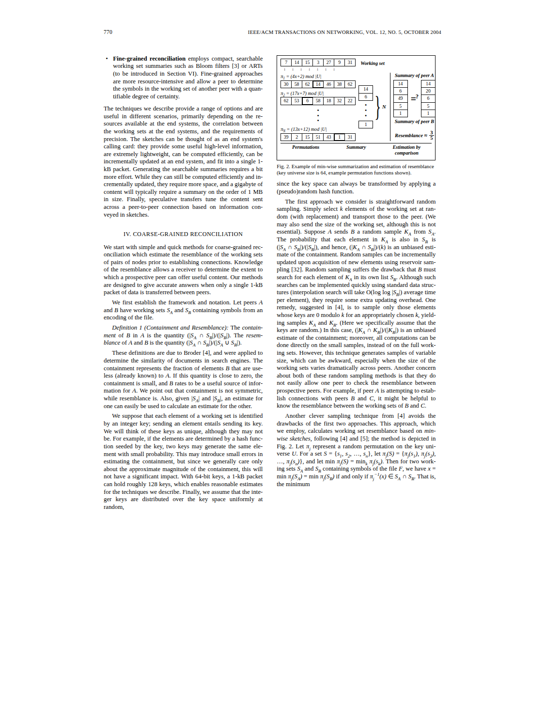770 IEEE/ACM Transactions on Networking, Vol. 12, No. 5, October 2004
Fine-grained reconciliation employs compact, searchable working set summaries such as Bloom filters [3] or ARTs (to be introduced in Section VI). Fine-grained approaches are more resource-intensive and allow a peer to determine the symbols in the working set of another peer with a quantifiable degree of certainty.
The techniques we describe provide a range of options and are useful in different scenarios, primarily depending on the resources available at the end systems, the correlation between the working sets at the end systems, and the requirements of precision. The sketches can be thought of as an end system's calling card: they provide some useful high-level information, are extremely lightweight, can be computed efficiently, can be incrementally updated at an end system, and fit into a single 1-kB packet. Generating the searchable summaries requires a bit more effort. While they can still be computed efficiently and incrementally updated, they require more space, and a gigabyte of content will typically require a summary on the order of 1 MB in size. Finally, speculative transfers tune the content sent across a peer-to-peer connection based on information conveyed in sketches.
IV. Coarse-Grained Reconciliation
We start with simple and quick methods for coarse-grained reconciliation which estimate the resemblance of the working sets of pairs of nodes prior to establishing connections. Knowledge of the resemblance allows a receiver to determine the extent to which a prospective peer can offer useful content. Our methods are designed to give accurate answers when only a single 1-kB packet of data is transferred between peers.
We first establish the framework and notation. Let peers A and B have working sets SA and SB containing symbols from an encoding of the file.
Definition 1 (Containment and Resemblance): The containment of B in A is the quantity (|SA ∩ SB|)/(|SB|). The resemblance of A and B is the quantity (|SA ∩ SB|)/(|SA ∪ SB|).
These definitions are due to Broder [4], and were applied to determine the similarity of documents in search engines. The containment represents the fraction of elements B that are useless (already known) to A. If this quantity is close to zero, the containment is small, and B rates to be a useful source of information for A. We point out that containment is not symmetric, while resemblance is. Also, given |SA| and |SB|, an estimate for one can easily be used to calculate an estimate for the other.
We suppose that each element of a working set is identified by an integer key; sending an element entails sending its key. We will think of these keys as unique, although they may not be. For example, if the elements are determined by a hash function seeded by the key, two keys may generate the same element with small probability. This may introduce small errors in estimating the containment, but since we generally care only about the approximate magnitude of the containment, this will not have a significant impact. With 64-bit keys, a 1-kB packet can hold roughly 128 keys, which enables reasonable estimates for the techniques we describe. Finally, we assume that the integer keys are distributed over the key space uniformly at random,
71415327931
↓↓↓↓↓↓↓
Working set
π1 = (4x+2) mod |U|
30586214463862
π2 = (17x+7) mod |U|
6253658183222
•••
πN = (13x+12) mod |U|
392155143131
146
•••
1
}
N
Summary of peer A
1464951
=?
1420651
Summary of peer B
Resemblance ≈ 35
Permutations Summary Estimation by comparison
Fig. 2. Example of min-wise summarization and estimation of resemblance (key universe size is 64, example permutation functions shown).
since the key space can always be transformed by applying a (pseudo)random hash function.
The first approach we consider is straightforward random sampling. Simply select k elements of the working set at random (with replacement) and transport those to the peer. (We may also send the size of the working set, although this is not essential). Suppose A sends B a random sample KA from SA. The probability that each element in KA is also in SB is (|SA ∩ SB|)/(|SB|), and hence, (|KA ∩ SB|)/(k) is an unbiased estimate of the containment. Random samples can be incrementally updated upon acquisition of new elements using reservoir sampling [32]. Random sampling suffers the drawback that B must search for each element of KA in its own list SB. Although such searches can be implemented quickly using standard data structures (interpolation search will take O(log log |SB|) average time per element), they require some extra updating overhead. One remedy, suggested in [4], is to sample only those elements whose keys are 0 modulo k for an appropriately chosen k, yielding samples KA and KB. (Here we specifically assume that the keys are random.) In this case, (|KA ∩ KB|)/(|KB|) is an unbiased estimate of the containment; moreover, all computations can be done directly on the small samples, instead of on the full working sets. However, this technique generates samples of variable size, which can be awkward, especially when the size of the working sets varies dramatically across peers. Another concern about both of these random sampling methods is that they do not easily allow one peer to check the resemblance between prospective peers. For example, if peer A is attempting to establish connections with peers B and C, it might be helpful to know the resemblance between the working sets of B and C.
Another clever sampling technique from [4] avoids the drawbacks of the first two approaches. This approach, which we employ, calculates working set resemblance based on min-wise sketches, following [4] and [5]; the method is depicted in Fig. 2. Let πj represent a random permutation on the key universe U. For a set S = {s1, s2, …, sn}, let πj(S) = {πj(s1), πj(s2), …, πj(sn)}, and let min πj(S) = mink πj(sk). Then for two working sets SA and SB containing symbols of the file F, we have x = min πj(SA) = min πj(SB) if and only if πj−1(x) ∈ SA ∩ SB. That is, the minimum